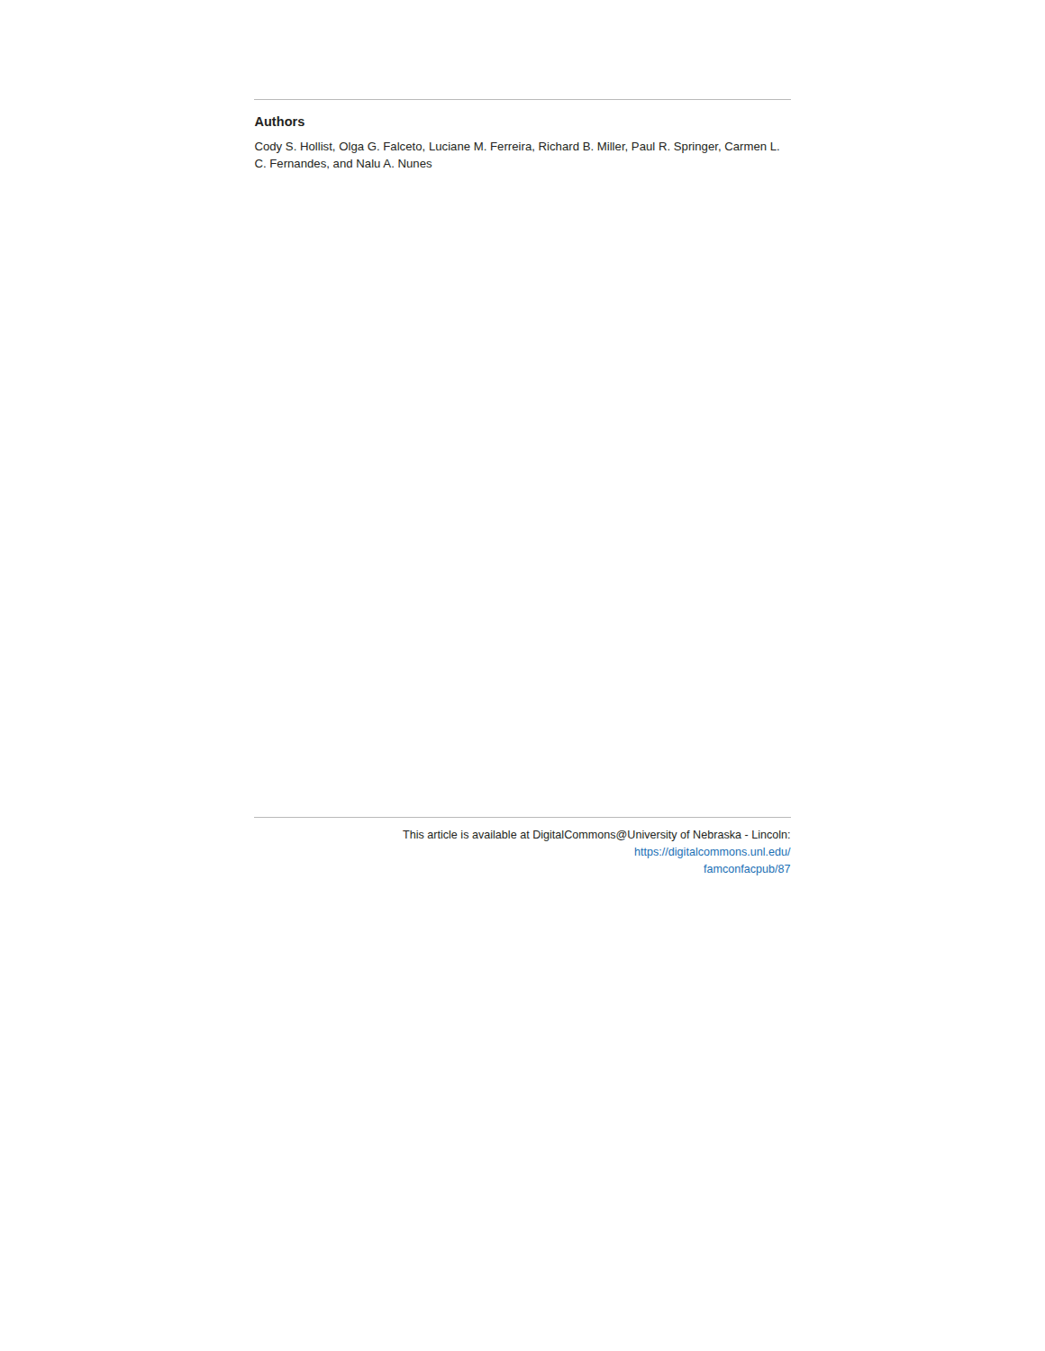Authors
Cody S. Hollist, Olga G. Falceto, Luciane M. Ferreira, Richard B. Miller, Paul R. Springer, Carmen L. C. Fernandes, and Nalu A. Nunes
This article is available at DigitalCommons@University of Nebraska - Lincoln: https://digitalcommons.unl.edu/
famconfacpub/87